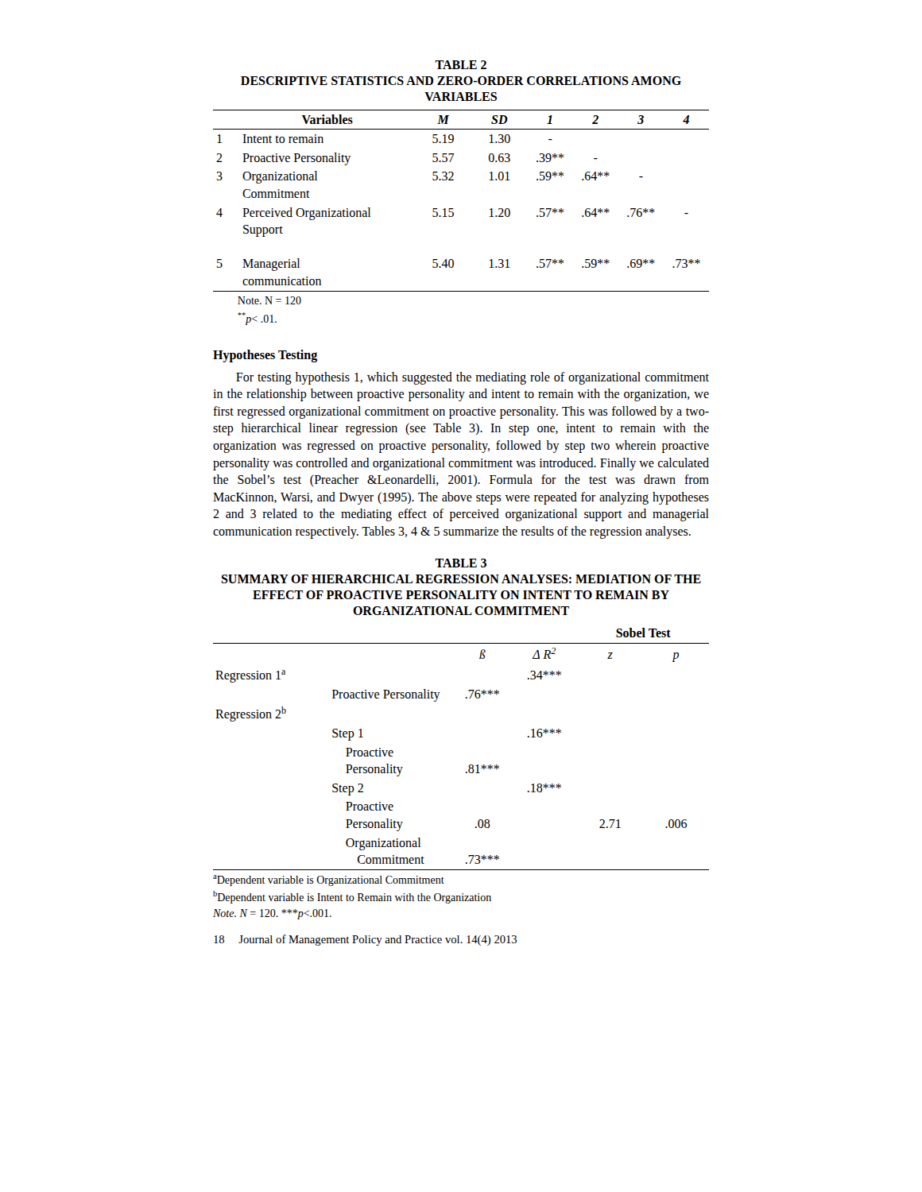TABLE 2 DESCRIPTIVE STATISTICS AND ZERO-ORDER CORRELATIONS AMONG VARIABLES
| | Variables | M | SD | 1 | 2 | 3 | 4 |
| --- | --- | --- | --- | --- | --- | --- | --- |
| 1 | Intent to remain | 5.19 | 1.30 | - | | | |
| 2 | Proactive Personality | 5.57 | 0.63 | .39** | - | | |
| 3 | Organizational Commitment | 5.32 | 1.01 | .59** | .64** | - | |
| 4 | Perceived Organizational Support | 5.15 | 1.20 | .57** | .64** | .76** | - |
| 5 | Managerial communication | 5.40 | 1.31 | .57** | .59** | .69** | .73** |
Note. N = 120
**p< .01.
Hypotheses Testing
For testing hypothesis 1, which suggested the mediating role of organizational commitment in the relationship between proactive personality and intent to remain with the organization, we first regressed organizational commitment on proactive personality. This was followed by a two-step hierarchical linear regression (see Table 3). In step one, intent to remain with the organization was regressed on proactive personality, followed by step two wherein proactive personality was controlled and organizational commitment was introduced. Finally we calculated the Sobel’s test (Preacher &Leonardelli, 2001). Formula for the test was drawn from MacKinnon, Warsi, and Dwyer (1995). The above steps were repeated for analyzing hypotheses 2 and 3 related to the mediating effect of perceived organizational support and managerial communication respectively. Tables 3, 4 & 5 summarize the results of the regression analyses.
TABLE 3 SUMMARY OF HIERARCHICAL REGRESSION ANALYSES: MEDIATION OF THE EFFECT OF PROACTIVE PERSONALITY ON INTENT TO REMAIN BY ORGANIZATIONAL COMMITMENT
| | Sobel Test |
| | | ß | Δ R 2 | z | p |
| Regression 1 a | | | .34*** | | |
| | Proactive Personality | .76*** | | | |
| Regression 2 b | | | | | |
| | Step 1 | | .16*** | | |
| | Proactive Personality | .81*** | | | |
| | Step 2 | | .18*** | | |
| | Proactive Personality | .08 | | 2.71 | .006 |
| | Organizational Commitment | .73*** | | | |
a Dependent variable is Organizational Commitment
b Dependent variable is Intent to Remain with the Organization
Note. N = 120. ***p<.001.
18 Journal of Management Policy and Practice vol. 14(4) 2013